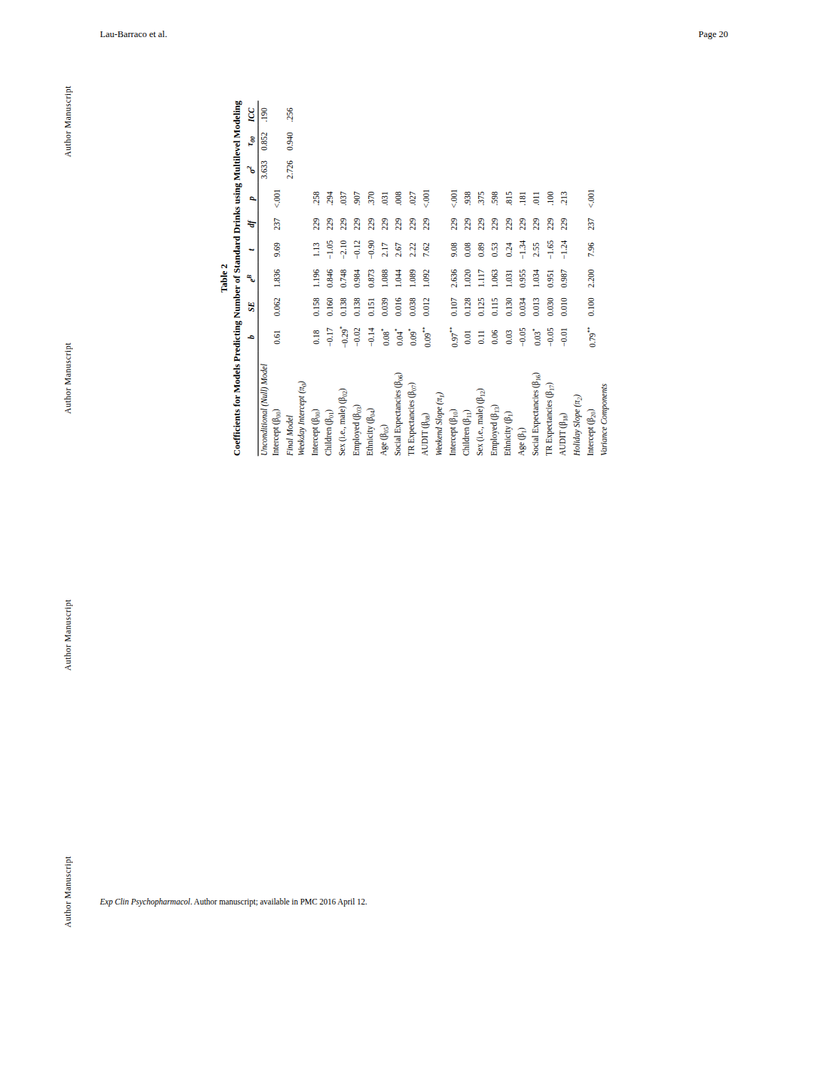Lau-Barraco et al.
Page 20
Author Manuscript Author Manuscript Author Manuscript Author Manuscript
Table 2 Coefficients for Models Predicting Number of Standard Drinks using Multilevel Modeling
| | b | SE | e B | t | df | p | σ 2 | τ 00 | ICC |
| --- | --- | --- | --- | --- | --- | --- | --- | --- | --- |
| Unconditional (Null) Model | | | | | | | 3.633 | 0.852 | .190 |
| Intercept (β 00 ) | 0.61 | 0.062 | 1.836 | 9.69 | 237 | <.001 | | | |
| Final Model | | | | | | | 2.726 | 0.940 | .256 |
| Weekday Intercept (π 0 ) | | | | | | | | | |
| Intercept (β 00 ) | 0.18 | 0.158 | 1.196 | 1.13 | 229 | .258 | | | |
| Children (β 01 ) | −0.17 | 0.160 | 0.846 | −1.05 | 229 | .294 | | | |
| Sex (i.e., male) (β 02 ) | −0.29 * | 0.138 | 0.748 | −2.10 | 229 | .037 | | | |
| Employed (β 03 ) | −0.02 | 0.138 | 0.984 | −0.12 | 229 | .907 | | | |
| Ethnicity (β 04 ) | −0.14 | 0.151 | 0.873 | −0.90 | 229 | .370 | | | |
| Age (β 05 ) | 0.08 * | 0.039 | 1.088 | 2.17 | 229 | .031 | | | |
| Social Expectancies (β 06 ) | 0.04 * | 0.016 | 1.044 | 2.67 | 229 | .008 | | | |
| TR Expectancies (β 07 ) | 0.09 * | 0.038 | 1.089 | 2.22 | 229 | .027 | | | |
| AUDIT (β 08 ) | 0.09 ** | 0.012 | 1.092 | 7.62 | 229 | <.001 | | | |
| Weekend Slope (π 1 ) | | | | | | | | | |
| Intercept (β 10 ) | 0.97 ** | 0.107 | 2.636 | 9.08 | 229 | <.001 | | | |
| Children (β 11 ) | 0.01 | 0.128 | 1.020 | 0.08 | 229 | .938 | | | |
| Sex (i.e., male) (β 12 ) | 0.11 | 0.125 | 1.117 | 0.89 | 229 | .375 | | | |
| Employed (β 13 ) | 0.06 | 0.115 | 1.063 | 0.53 | 229 | .598 | | | |
| Ethnicity (β 1 ) | 0.03 | 0.130 | 1.031 | 0.24 | 229 | .815 | | | |
| Age (β 1 ) | −0.05 | 0.034 | 0.955 | −1.34 | 229 | .181 | | | |
| Social Expectancies (β 16 ) | 0.03 * | 0.013 | 1.034 | 2.55 | 229 | .011 | | | |
| TR Expectancies (β 17 ) | −0.05 | 0.030 | 0.951 | −1.65 | 229 | .100 | | | |
| AUDIT (β 18 ) | −0.01 | 0.010 | 0.987 | −1.24 | 229 | .213 | | | |
| Holiday Slope (π 2 ) | | | | | | | | | |
| Intercept (β 20 ) | 0.79 ** | 0.100 | 2.200 | 7.96 | 237 | <.001 | | | |
| Variance Components | | | | | | | | | |
Exp Clin Psychopharmacol. Author manuscript; available in PMC 2016 April 12.